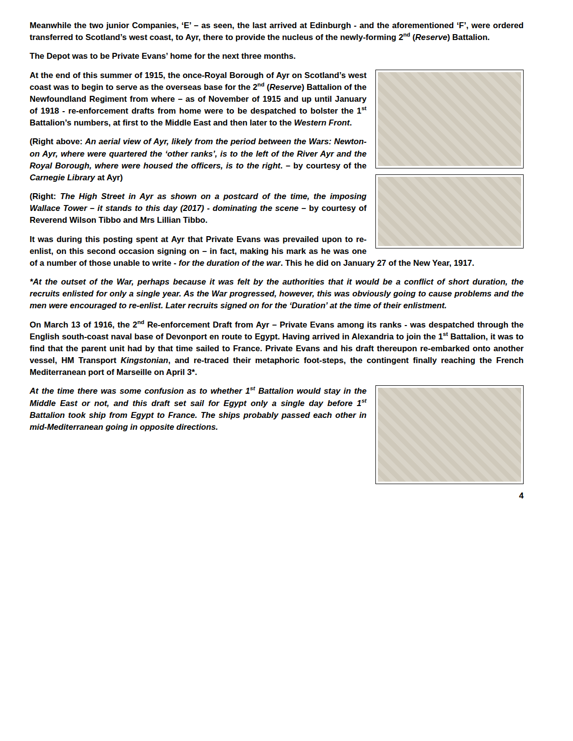Meanwhile the two junior Companies, ‘E’ – as seen, the last arrived at Edinburgh - and the aforementioned ‘F’, were ordered transferred to Scotland’s west coast, to Ayr, there to provide the nucleus of the newly-forming 2nd (Reserve) Battalion.
The Depot was to be Private Evans’ home for the next three months.
At the end of this summer of 1915, the once-Royal Borough of Ayr on Scotland’s west coast was to begin to serve as the overseas base for the 2nd (Reserve) Battalion of the Newfoundland Regiment from where – as of November of 1915 and up until January of 1918 - re-enforcement drafts from home were to be despatched to bolster the 1st Battalion’s numbers, at first to the Middle East and then later to the Western Front.
(Right above: An aerial view of Ayr, likely from the period between the Wars: Newton-on Ayr, where were quartered the ‘other ranks’, is to the left of the River Ayr and the Royal Borough, where were housed the officers, is to the right. – by courtesy of the Carnegie Library at Ayr)
(Right: The High Street in Ayr as shown on a postcard of the time, the imposing Wallace Tower – it stands to this day (2017) - dominating the scene – by courtesy of Reverend Wilson Tibbo and Mrs Lillian Tibbo.
It was during this posting spent at Ayr that Private Evans was prevailed upon to re-enlist, on this second occasion signing on – in fact, making his mark as he was one of a number of those unable to write - for the duration of the war. This he did on January 27 of the New Year, 1917.
*At the outset of the War, perhaps because it was felt by the authorities that it would be a conflict of short duration, the recruits enlisted for only a single year. As the War progressed, however, this was obviously going to cause problems and the men were encouraged to re-enlist. Later recruits signed on for the ‘Duration’ at the time of their enlistment.
On March 13 of 1916, the 2nd Re-enforcement Draft from Ayr – Private Evans among its ranks - was despatched through the English south-coast naval base of Devonport en route to Egypt. Having arrived in Alexandria to join the 1st Battalion, it was to find that the parent unit had by that time sailed to France. Private Evans and his draft thereupon re-embarked onto another vessel, HM Transport Kingstonian, and re-traced their metaphoric foot-steps, the contingent finally reaching the French Mediterranean port of Marseille on April 3*.
At the time there was some confusion as to whether 1st Battalion would stay in the Middle East or not, and this draft set sail for Egypt only a single day before 1st Battalion took ship from Egypt to France. The ships probably passed each other in mid-Mediterranean going in opposite directions.
4